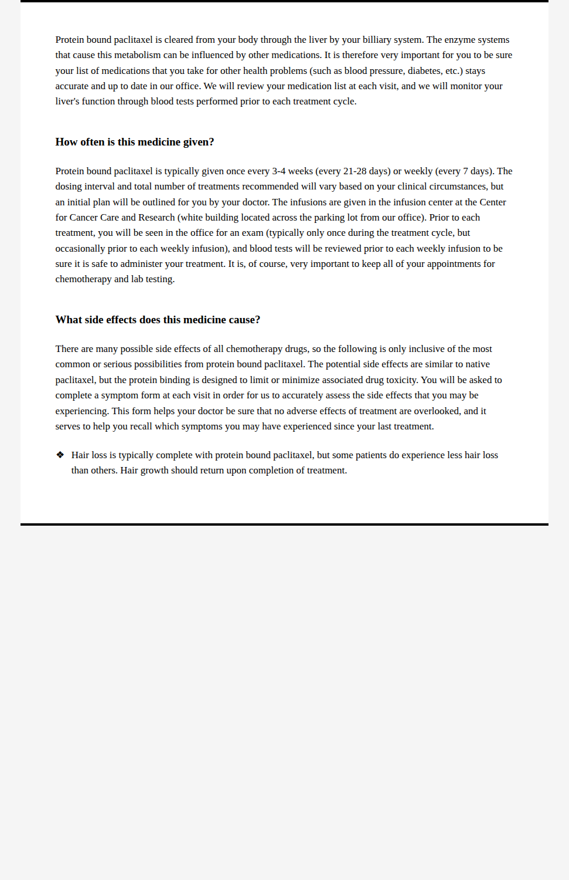Protein bound paclitaxel is cleared from your body through the liver by your billiary system. The enzyme systems that cause this metabolism can be influenced by other medications. It is therefore very important for you to be sure your list of medications that you take for other health problems (such as blood pressure, diabetes, etc.) stays accurate and up to date in our office. We will review your medication list at each visit, and we will monitor your liver's function through blood tests performed prior to each treatment cycle.
How often is this medicine given?
Protein bound paclitaxel is typically given once every 3-4 weeks (every 21-28 days) or weekly (every 7 days). The dosing interval and total number of treatments recommended will vary based on your clinical circumstances, but an initial plan will be outlined for you by your doctor. The infusions are given in the infusion center at the Center for Cancer Care and Research (white building located across the parking lot from our office). Prior to each treatment, you will be seen in the office for an exam (typically only once during the treatment cycle, but occasionally prior to each weekly infusion), and blood tests will be reviewed prior to each weekly infusion to be sure it is safe to administer your treatment. It is, of course, very important to keep all of your appointments for chemotherapy and lab testing.
What side effects does this medicine cause?
There are many possible side effects of all chemotherapy drugs, so the following is only inclusive of the most common or serious possibilities from protein bound paclitaxel. The potential side effects are similar to native paclitaxel, but the protein binding is designed to limit or minimize associated drug toxicity. You will be asked to complete a symptom form at each visit in order for us to accurately assess the side effects that you may be experiencing. This form helps your doctor be sure that no adverse effects of treatment are overlooked, and it serves to help you recall which symptoms you may have experienced since your last treatment.
Hair loss is typically complete with protein bound paclitaxel, but some patients do experience less hair loss than others. Hair growth should return upon completion of treatment.